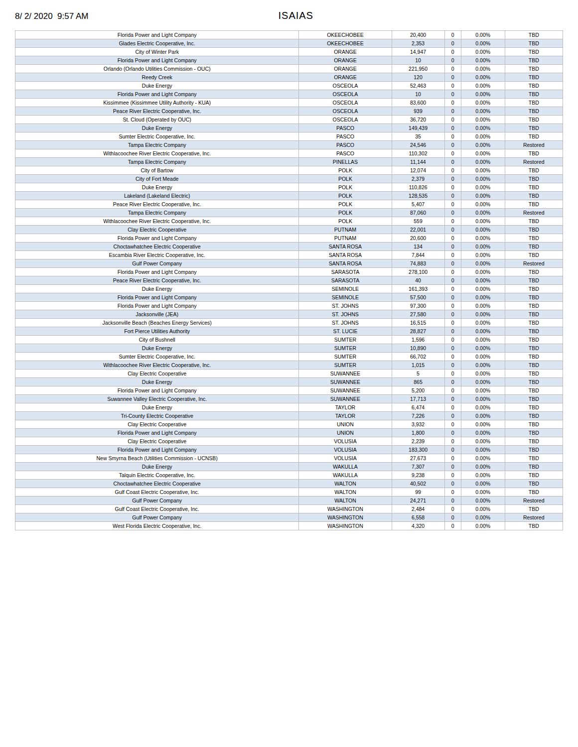8/ 2/ 2020 9:57 AM
ISAIAS
| Florida Power and Light Company | OKEECHOBEE | 20,400 | 0 | 0.00% | TBD |
| Glades Electric Cooperative, Inc. | OKEECHOBEE | 2,353 | 0 | 0.00% | TBD |
| City of Winter Park | ORANGE | 14,947 | 0 | 0.00% | TBD |
| Florida Power and Light Company | ORANGE | 10 | 0 | 0.00% | TBD |
| Orlando (Orlando Utilities Commission - OUC) | ORANGE | 221,950 | 0 | 0.00% | TBD |
| Reedy Creek | ORANGE | 120 | 0 | 0.00% | TBD |
| Duke Energy | OSCEOLA | 52,463 | 0 | 0.00% | TBD |
| Florida Power and Light Company | OSCEOLA | 10 | 0 | 0.00% | TBD |
| Kissimmee (Kissimmee Utility Authority - KUA) | OSCEOLA | 83,600 | 0 | 0.00% | TBD |
| Peace River Electric Cooperative, Inc. | OSCEOLA | 939 | 0 | 0.00% | TBD |
| St. Cloud (Operated by OUC) | OSCEOLA | 36,720 | 0 | 0.00% | TBD |
| Duke Energy | PASCO | 149,439 | 0 | 0.00% | TBD |
| Sumter Electric Cooperative, Inc. | PASCO | 35 | 0 | 0.00% | TBD |
| Tampa Electric Company | PASCO | 24,546 | 0 | 0.00% | Restored |
| Withlacoochee River Electric Cooperative, Inc. | PASCO | 110,302 | 0 | 0.00% | TBD |
| Tampa Electric Company | PINELLAS | 11,144 | 0 | 0.00% | Restored |
| City of Bartow | POLK | 12,074 | 0 | 0.00% | TBD |
| City of Fort Meade | POLK | 2,379 | 0 | 0.00% | TBD |
| Duke Energy | POLK | 110,826 | 0 | 0.00% | TBD |
| Lakeland (Lakeland Electric) | POLK | 128,535 | 0 | 0.00% | TBD |
| Peace River Electric Cooperative, Inc. | POLK | 5,407 | 0 | 0.00% | TBD |
| Tampa Electric Company | POLK | 87,060 | 0 | 0.00% | Restored |
| Withlacoochee River Electric Cooperative, Inc. | POLK | 559 | 0 | 0.00% | TBD |
| Clay Electric Cooperative | PUTNAM | 22,001 | 0 | 0.00% | TBD |
| Florida Power and Light Company | PUTNAM | 20,600 | 0 | 0.00% | TBD |
| Choctawhatchee Electric Cooperative | SANTA ROSA | 134 | 0 | 0.00% | TBD |
| Escambia River Electric Cooperative, Inc. | SANTA ROSA | 7,844 | 0 | 0.00% | TBD |
| Gulf Power Company | SANTA ROSA | 74,883 | 0 | 0.00% | Restored |
| Florida Power and Light Company | SARASOTA | 278,100 | 0 | 0.00% | TBD |
| Peace River Electric Cooperative, Inc. | SARASOTA | 40 | 0 | 0.00% | TBD |
| Duke Energy | SEMINOLE | 161,393 | 0 | 0.00% | TBD |
| Florida Power and Light Company | SEMINOLE | 57,500 | 0 | 0.00% | TBD |
| Florida Power and Light Company | ST. JOHNS | 97,300 | 0 | 0.00% | TBD |
| Jacksonville (JEA) | ST. JOHNS | 27,580 | 0 | 0.00% | TBD |
| Jacksonville Beach (Beaches Energy Services) | ST. JOHNS | 16,515 | 0 | 0.00% | TBD |
| Fort Pierce Utilities Authority | ST. LUCIE | 28,827 | 0 | 0.00% | TBD |
| City of Bushnell | SUMTER | 1,596 | 0 | 0.00% | TBD |
| Duke Energy | SUMTER | 10,890 | 0 | 0.00% | TBD |
| Sumter Electric Cooperative, Inc. | SUMTER | 66,702 | 0 | 0.00% | TBD |
| Withlacoochee River Electric Cooperative, Inc. | SUMTER | 1,015 | 0 | 0.00% | TBD |
| Clay Electric Cooperative | SUWANNEE | 5 | 0 | 0.00% | TBD |
| Duke Energy | SUWANNEE | 865 | 0 | 0.00% | TBD |
| Florida Power and Light Company | SUWANNEE | 5,200 | 0 | 0.00% | TBD |
| Suwannee Valley Electric Cooperative, Inc. | SUWANNEE | 17,713 | 0 | 0.00% | TBD |
| Duke Energy | TAYLOR | 6,474 | 0 | 0.00% | TBD |
| Tri-County Electric Cooperative | TAYLOR | 7,226 | 0 | 0.00% | TBD |
| Clay Electric Cooperative | UNION | 3,932 | 0 | 0.00% | TBD |
| Florida Power and Light Company | UNION | 1,800 | 0 | 0.00% | TBD |
| Clay Electric Cooperative | VOLUSIA | 2,239 | 0 | 0.00% | TBD |
| Florida Power and Light Company | VOLUSIA | 183,300 | 0 | 0.00% | TBD |
| New Smyrna Beach (Utilities Commission - UCNSB) | VOLUSIA | 27,673 | 0 | 0.00% | TBD |
| Duke Energy | WAKULLA | 7,307 | 0 | 0.00% | TBD |
| Talquin Electric Cooperative, Inc. | WAKULLA | 9,238 | 0 | 0.00% | TBD |
| Choctawhatchee Electric Cooperative | WALTON | 40,502 | 0 | 0.00% | TBD |
| Gulf Coast Electric Cooperative, Inc. | WALTON | 99 | 0 | 0.00% | TBD |
| Gulf Power Company | WALTON | 24,271 | 0 | 0.00% | Restored |
| Gulf Coast Electric Cooperative, Inc. | WASHINGTON | 2,484 | 0 | 0.00% | TBD |
| Gulf Power Company | WASHINGTON | 6,558 | 0 | 0.00% | Restored |
| West Florida Electric Cooperative, Inc. | WASHINGTON | 4,320 | 0 | 0.00% | TBD |